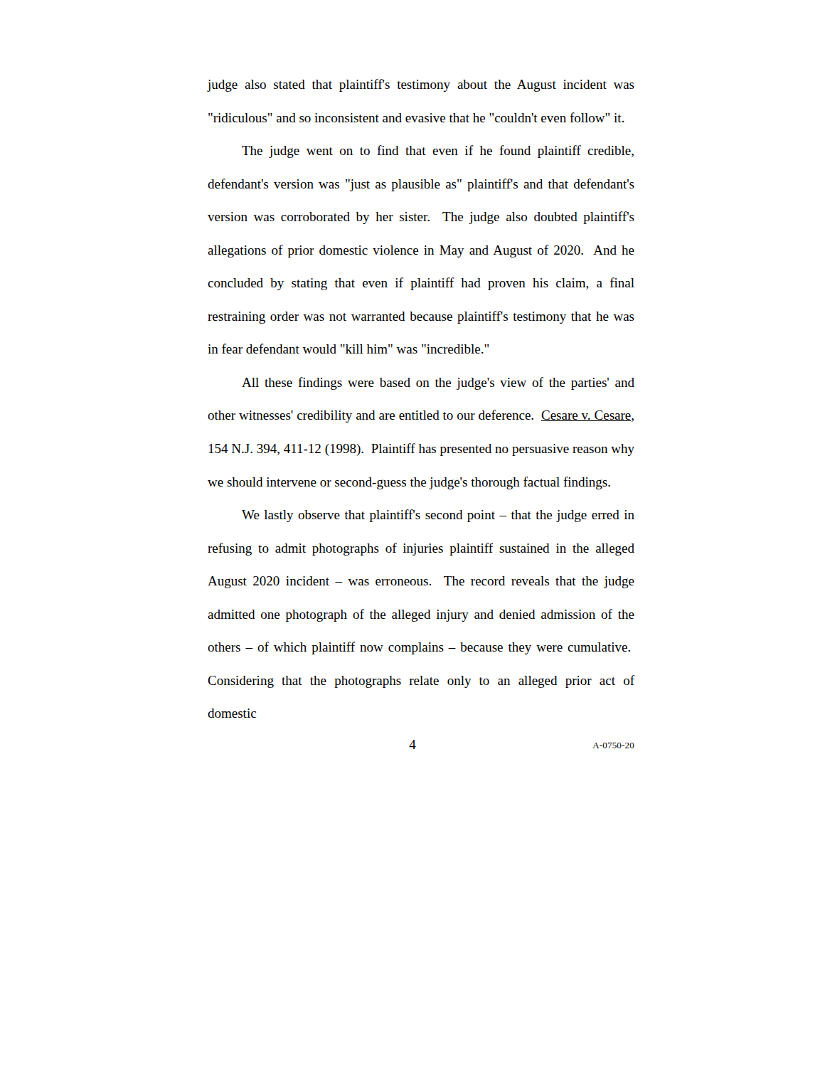judge also stated that plaintiff's testimony about the August incident was "ridiculous" and so inconsistent and evasive that he "couldn't even follow" it.
The judge went on to find that even if he found plaintiff credible, defendant's version was "just as plausible as" plaintiff's and that defendant's version was corroborated by her sister. The judge also doubted plaintiff's allegations of prior domestic violence in May and August of 2020. And he concluded by stating that even if plaintiff had proven his claim, a final restraining order was not warranted because plaintiff's testimony that he was in fear defendant would "kill him" was "incredible."
All these findings were based on the judge's view of the parties' and other witnesses' credibility and are entitled to our deference. Cesare v. Cesare, 154 N.J. 394, 411-12 (1998). Plaintiff has presented no persuasive reason why we should intervene or second-guess the judge's thorough factual findings.
We lastly observe that plaintiff's second point – that the judge erred in refusing to admit photographs of injuries plaintiff sustained in the alleged August 2020 incident – was erroneous. The record reveals that the judge admitted one photograph of the alleged injury and denied admission of the others – of which plaintiff now complains – because they were cumulative. Considering that the photographs relate only to an alleged prior act of domestic
4
A-0750-20